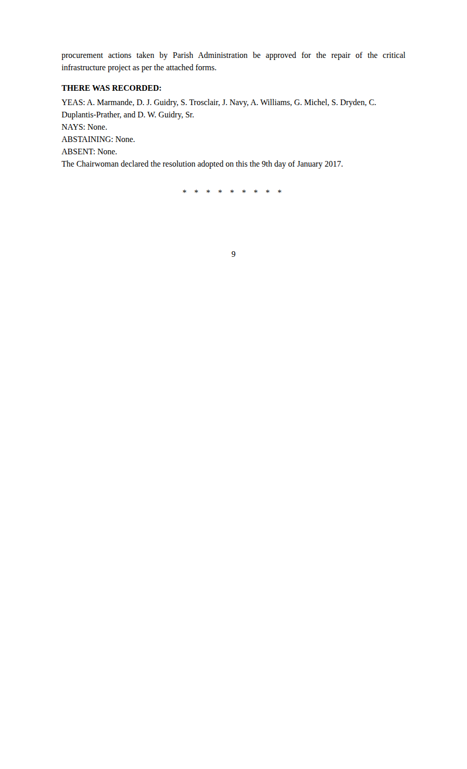procurement actions taken by Parish Administration be approved for the repair of the critical infrastructure project as per the attached forms.
THERE WAS RECORDED:
YEAS: A. Marmande, D. J. Guidry, S. Trosclair, J. Navy, A. Williams, G. Michel, S. Dryden, C. Duplantis-Prather, and D. W. Guidry, Sr.
NAYS: None.
ABSTAINING: None.
ABSENT: None.
The Chairwoman declared the resolution adopted on this the 9th day of January 2017.
* * * * * * * * *
9